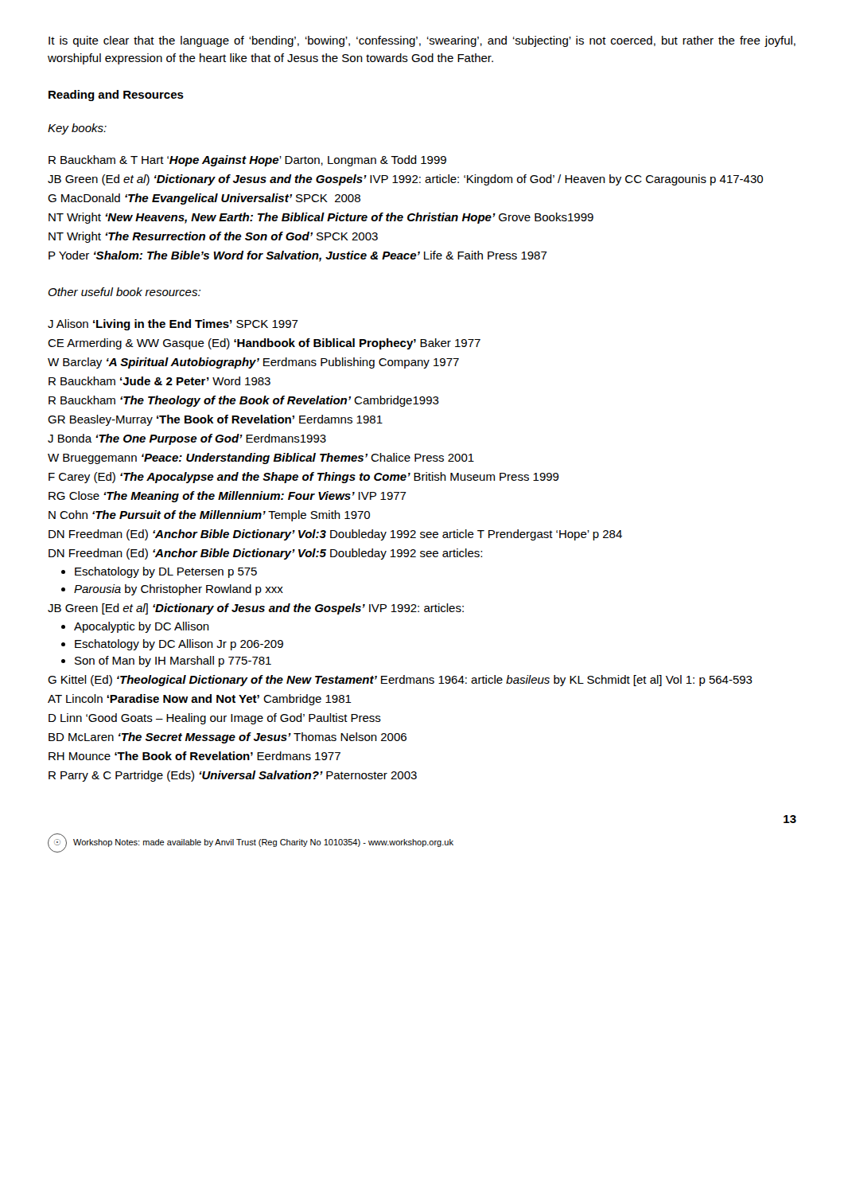It is quite clear that the language of ‘bending’, ‘bowing’, ‘confessing’, ‘swearing’, and ‘subjecting’ is not coerced, but rather the free joyful, worshipful expression of the heart like that of Jesus the Son towards God the Father.
Reading and Resources
Key books:
R Bauckham & T Hart ‘Hope Against Hope’ Darton, Longman & Todd 1999
JB Green (Ed et al) ‘Dictionary of Jesus and the Gospels’ IVP 1992: article: ‘Kingdom of God’ / Heaven by CC Caragounis p 417-430
G MacDonald ‘The Evangelical Universalist’ SPCK 2008
NT Wright ‘New Heavens, New Earth: The Biblical Picture of the Christian Hope’ Grove Books1999
NT Wright ‘The Resurrection of the Son of God’ SPCK 2003
P Yoder ‘Shalom: The Bible’s Word for Salvation, Justice & Peace’ Life & Faith Press 1987
Other useful book resources:
J Alison ‘Living in the End Times’ SPCK 1997
CE Armerding & WW Gasque (Ed) ‘Handbook of Biblical Prophecy’ Baker 1977
W Barclay ‘A Spiritual Autobiography’ Eerdmans Publishing Company 1977
R Bauckham ‘Jude & 2 Peter’ Word 1983
R Bauckham ‘The Theology of the Book of Revelation’ Cambridge1993
GR Beasley-Murray ‘The Book of Revelation’ Eerdamns 1981
J Bonda ‘The One Purpose of God’ Eerdmans1993
W Brueggemann ‘Peace: Understanding Biblical Themes’ Chalice Press 2001
F Carey (Ed) ‘The Apocalypse and the Shape of Things to Come’ British Museum Press 1999
RG Close ‘The Meaning of the Millennium: Four Views’ IVP 1977
N Cohn ‘The Pursuit of the Millennium’ Temple Smith 1970
DN Freedman (Ed) ‘Anchor Bible Dictionary’ Vol:3 Doubleday 1992 see article T Prendergast ‘Hope’ p 284
DN Freedman (Ed) ‘Anchor Bible Dictionary’ Vol:5 Doubleday 1992 see articles:
Eschatology by DL Petersen p 575
Parousia by Christopher Rowland p xxx
JB Green [Ed et al] ‘Dictionary of Jesus and the Gospels’ IVP 1992: articles:
Apocalyptic by DC Allison
Eschatology by DC Allison Jr p 206-209
Son of Man by IH Marshall p 775-781
G Kittel (Ed) ‘Theological Dictionary of the New Testament’ Eerdmans 1964: article basileus by KL Schmidt [et al] Vol 1: p 564-593
AT Lincoln ‘Paradise Now and Not Yet’ Cambridge 1981
D Linn ‘Good Goats – Healing our Image of God’ Paultist Press
BD McLaren ‘The Secret Message of Jesus’ Thomas Nelson 2006
RH Mounce ‘The Book of Revelation’ Eerdmans 1977
R Parry & C Partridge (Eds) ‘Universal Salvation?’ Paternoster 2003
13
☉ Workshop Notes: made available by Anvil Trust (Reg Charity No 1010354) - www.workshop.org.uk